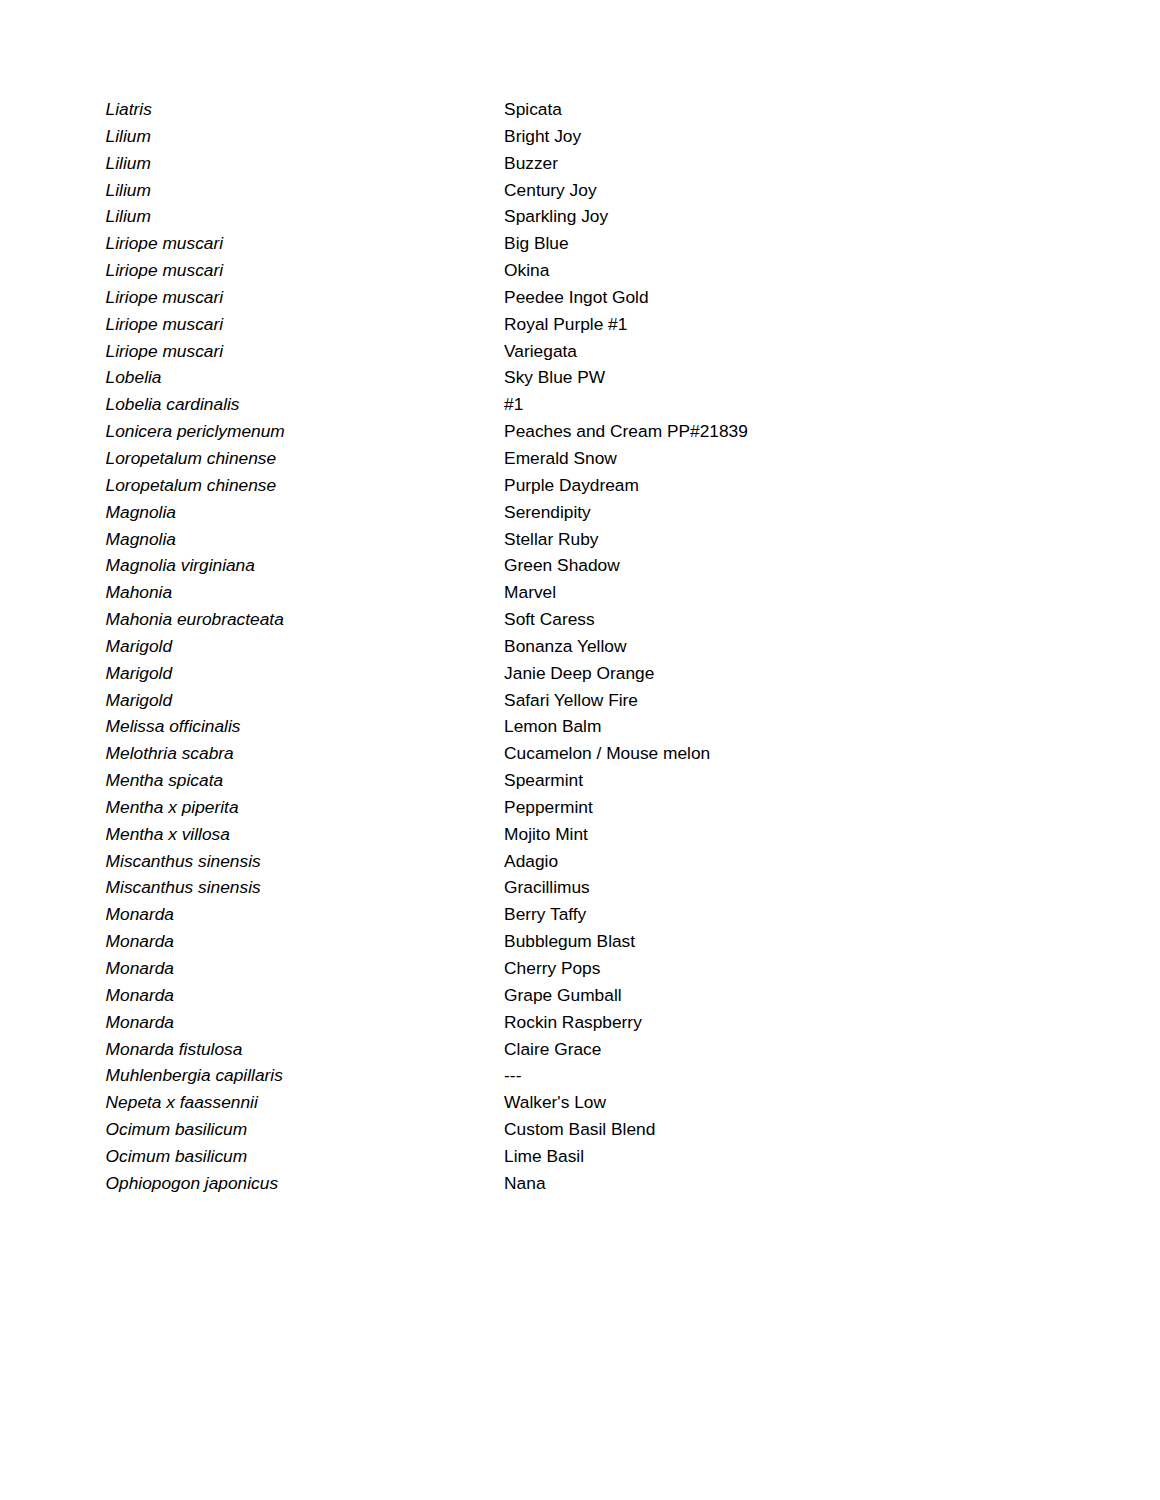| Liatris | Spicata |
| Lilium | Bright Joy |
| Lilium | Buzzer |
| Lilium | Century Joy |
| Lilium | Sparkling Joy |
| Liriope muscari | Big Blue |
| Liriope muscari | Okina |
| Liriope muscari | Peedee Ingot Gold |
| Liriope muscari | Royal Purple #1 |
| Liriope muscari | Variegata |
| Lobelia | Sky Blue PW |
| Lobelia cardinalis | #1 |
| Lonicera periclymenum | Peaches and Cream PP#21839 |
| Loropetalum chinense | Emerald Snow |
| Loropetalum chinense | Purple Daydream |
| Magnolia | Serendipity |
| Magnolia | Stellar Ruby |
| Magnolia virginiana | Green Shadow |
| Mahonia | Marvel |
| Mahonia eurobracteata | Soft Caress |
| Marigold | Bonanza Yellow |
| Marigold | Janie Deep Orange |
| Marigold | Safari Yellow Fire |
| Melissa officinalis | Lemon Balm |
| Melothria scabra | Cucamelon / Mouse melon |
| Mentha spicata | Spearmint |
| Mentha x piperita | Peppermint |
| Mentha x villosa | Mojito Mint |
| Miscanthus sinensis | Adagio |
| Miscanthus sinensis | Gracillimus |
| Monarda | Berry Taffy |
| Monarda | Bubblegum Blast |
| Monarda | Cherry Pops |
| Monarda | Grape Gumball |
| Monarda | Rockin Raspberry |
| Monarda fistulosa | Claire Grace |
| Muhlenbergia capillaris | --- |
| Nepeta x faassennii | Walker's Low |
| Ocimum basilicum | Custom Basil Blend |
| Ocimum basilicum | Lime Basil |
| Ophiopogon japonicus | Nana |